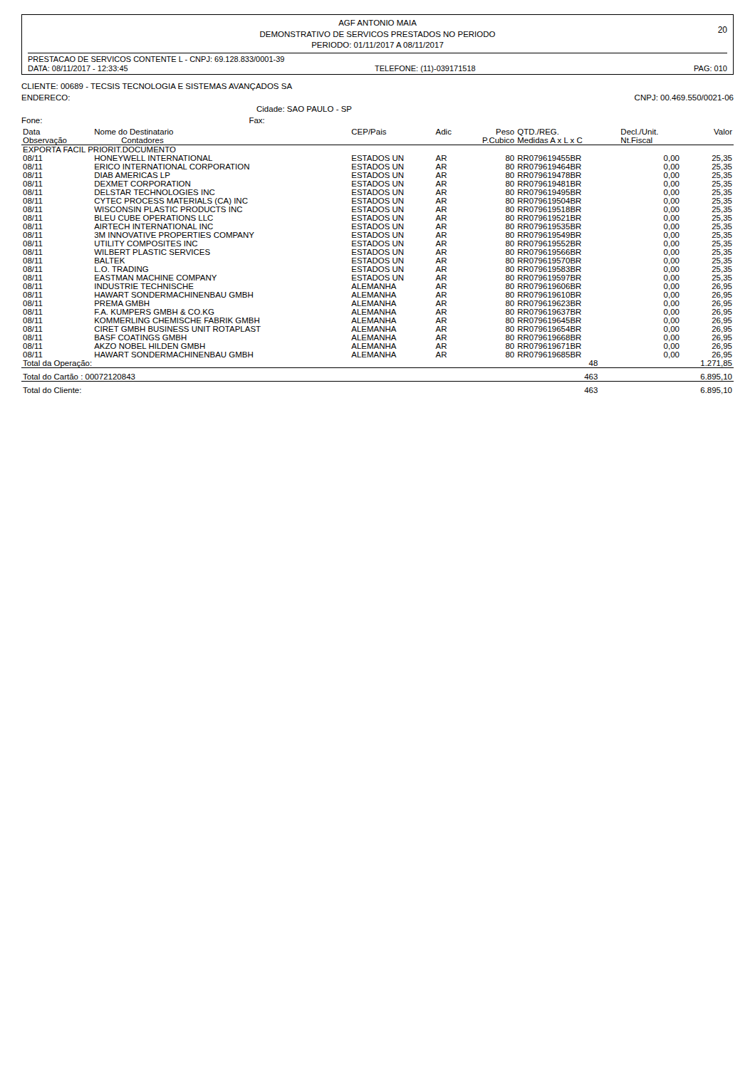20
AGF ANTONIO MAIA
DEMONSTRATIVO DE SERVICOS PRESTADOS NO PERIODO
PERIODO: 01/11/2017 A 08/11/2017
PRESTACAO DE SERVICOS CONTENTE L - CNPJ: 69.128.833/0001-39
DATA: 08/11/2017 - 12:33:45 TELEFONE: (11)-039171518 PAG: 010
CLIENTE: 00689 - TECSIS TECNOLOGIA E SISTEMAS AVANÇADOS SA
ENDERECO: CNPJ: 00.469.550/0021-06
Cidade: SAO PAULO - SP
Fone: Fax:
| Data | Nome do Destinatario | CEP/Pais | Adic | Peso | QTD./REG. | Decl./Unit. | Valor |
| Observação | Contadores | | | P.Cubico | Medidas A x L x C | Nt.Fiscal | |
| EXPORTA FACIL PRIORIT.DOCUMENTO |
| 08/11 | HONEYWELL INTERNATIONAL | ESTADOS UN | AR | 80 | RR079619455BR | 0,00 | 25,35 |
| 08/11 | ERICO INTERNATIONAL CORPORATION | ESTADOS UN | AR | 80 | RR079619464BR | 0,00 | 25,35 |
| 08/11 | DIAB AMERICAS LP | ESTADOS UN | AR | 80 | RR079619478BR | 0,00 | 25,35 |
| 08/11 | DEXMET CORPORATION | ESTADOS UN | AR | 80 | RR079619481BR | 0,00 | 25,35 |
| 08/11 | DELSTAR TECHNOLOGIES INC | ESTADOS UN | AR | 80 | RR079619495BR | 0,00 | 25,35 |
| 08/11 | CYTEC PROCESS MATERIALS (CA) INC | ESTADOS UN | AR | 80 | RR079619504BR | 0,00 | 25,35 |
| 08/11 | WISCONSIN PLASTIC PRODUCTS INC | ESTADOS UN | AR | 80 | RR079619518BR | 0,00 | 25,35 |
| 08/11 | BLEU CUBE OPERATIONS LLC | ESTADOS UN | AR | 80 | RR079619521BR | 0,00 | 25,35 |
| 08/11 | AIRTECH INTERNATIONAL INC | ESTADOS UN | AR | 80 | RR079619535BR | 0,00 | 25,35 |
| 08/11 | 3M INNOVATIVE PROPERTIES COMPANY | ESTADOS UN | AR | 80 | RR079619549BR | 0,00 | 25,35 |
| 08/11 | UTILITY COMPOSITES INC | ESTADOS UN | AR | 80 | RR079619552BR | 0,00 | 25,35 |
| 08/11 | WILBERT PLASTIC SERVICES | ESTADOS UN | AR | 80 | RR079619566BR | 0,00 | 25,35 |
| 08/11 | BALTEK | ESTADOS UN | AR | 80 | RR079619570BR | 0,00 | 25,35 |
| 08/11 | L.O. TRADING | ESTADOS UN | AR | 80 | RR079619583BR | 0,00 | 25,35 |
| 08/11 | EASTMAN MACHINE COMPANY | ESTADOS UN | AR | 80 | RR079619597BR | 0,00 | 25,35 |
| 08/11 | INDUSTRIE TECHNISCHE | ALEMANHA | AR | 80 | RR079619606BR | 0,00 | 26,95 |
| 08/11 | HAWART SONDERMACHINENBAU GMBH | ALEMANHA | AR | 80 | RR079619610BR | 0,00 | 26,95 |
| 08/11 | PREMA GMBH | ALEMANHA | AR | 80 | RR079619623BR | 0,00 | 26,95 |
| 08/11 | F.A. KUMPERS GMBH & CO.KG | ALEMANHA | AR | 80 | RR079619637BR | 0,00 | 26,95 |
| 08/11 | KOMMERLING CHEMISCHE FABRIK GMBH | ALEMANHA | AR | 80 | RR079619645BR | 0,00 | 26,95 |
| 08/11 | CIRET GMBH BUSINESS UNIT ROTAPLAST | ALEMANHA | AR | 80 | RR079619654BR | 0,00 | 26,95 |
| 08/11 | BASF COATINGS GMBH | ALEMANHA | AR | 80 | RR079619668BR | 0,00 | 26,95 |
| 08/11 | AKZO NOBEL HILDEN GMBH | ALEMANHA | AR | 80 | RR079619671BR | 0,00 | 26,95 |
| 08/11 | HAWART SONDERMACHINENBAU GMBH | ALEMANHA | AR | 80 | RR079619685BR | 0,00 | 26,95 |
| Total da Operação: | | | | 48 | | 1.271,85 |
| Total do Cartão : 00072120843 | | | | 463 | | 6.895,10 |
| Total do Cliente: | | | | 463 | | 6.895,10 |